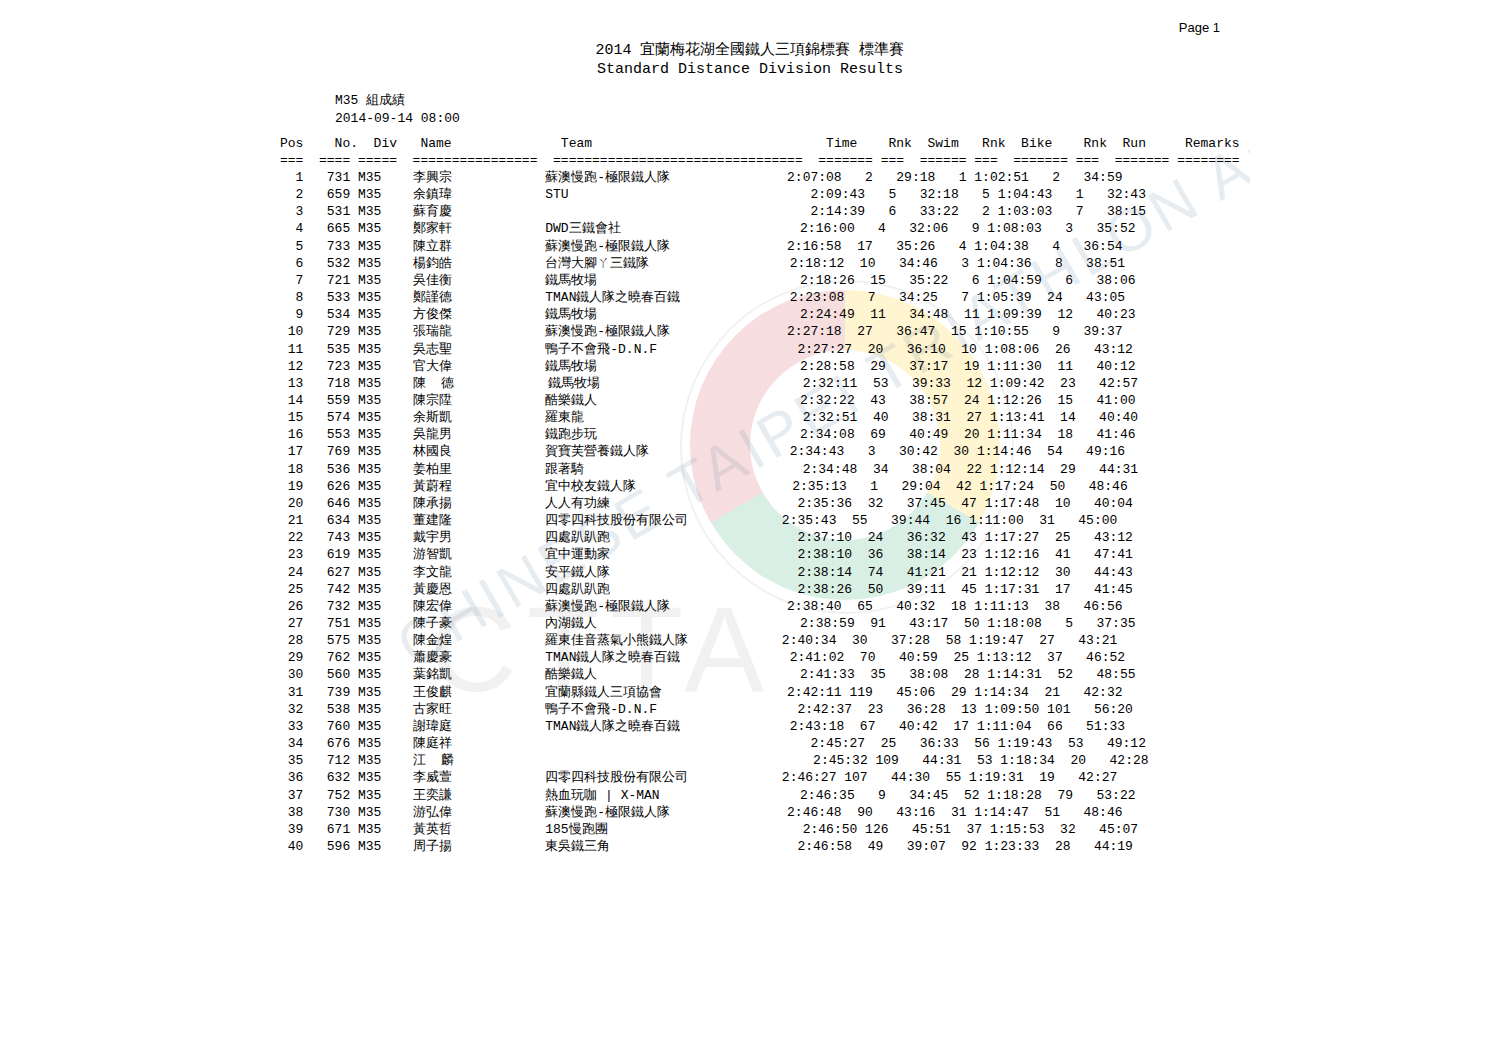CHINESE TAIPEI TRIATHLON ASSOCIATION
CTTA
Page 1
2014 宜蘭梅花湖全國鐵人三項錦標賽 標準賽
Standard Distance Division Results
M35 組成績
2014-09-14 08:00
Pos    No.  Div   Name              Team                              Time    Rnk  Swim   Rnk  Bike    Rnk  Run     Remarks
===  ==== =====  ================  ================================  ======= ===  ====== ===  ======= ===  ======= ========
  1   731 M35    李興宗            蘇澳慢跑-極限鐵人隊               2:07:08   2   29:18   1 1:02:51   2   34:59
  2   659 M35    余鎮瑋            STU                               2:09:43   5   32:18   5 1:04:43   1   32:43
  3   531 M35    蘇育慶                                              2:14:39   6   33:22   2 1:03:03   7   38:15
  4   665 M35    鄭家軒            DWD三鐵會社                       2:16:00   4   32:06   9 1:08:03   3   35:52
  5   733 M35    陳立群            蘇澳慢跑-極限鐵人隊               2:16:58  17   35:26   4 1:04:38   4   36:54
  6   532 M35    楊鈞皓            台灣大腳ㄚ三鐵隊                  2:18:12  10   34:46   3 1:04:36   8   38:51
  7   721 M35    吳佳衡            鐵馬牧場                          2:18:26  15   35:22   6 1:04:59   6   38:06
  8   533 M35    鄭謹德            TMAN鐵人隊之曉春百鐵              2:23:08   7   34:25   7 1:05:39  24   43:05
  9   534 M35    方俊傑            鐵馬牧場                          2:24:49  11   34:48  11 1:09:39  12   40:23
 10   729 M35    張瑞龍            蘇澳慢跑-極限鐵人隊               2:27:18  27   36:47  15 1:10:55   9   39:37
 11   535 M35    吳志聖            鴨子不會飛-D.N.F                  2:27:27  20   36:10  10 1:08:06  26   43:12
 12   723 M35    官大偉            鐵馬牧場                          2:28:58  29   37:17  19 1:11:30  11   40:12
 13   718 M35    陳  德            鐵馬牧場                          2:32:11  53   39:33  12 1:09:42  23   42:57
 14   559 M35    陳宗陞            酷樂鐵人                          2:32:22  43   38:57  24 1:12:26  15   41:00
 15   574 M35    余斯凱            羅東龍                            2:32:51  40   38:31  27 1:13:41  14   40:40
 16   553 M35    吳龍男            鐵跑步玩                          2:34:08  69   40:49  20 1:11:34  18   41:46
 17   769 M35    林國良            賀寶芙營養鐵人隊                  2:34:43   3   30:42  30 1:14:46  54   49:16
 18   536 M35    姜柏里            跟著騎                            2:34:48  34   38:04  22 1:12:14  29   44:31
 19   626 M35    黃蔚程            宜中校友鐵人隊                    2:35:13   1   29:04  42 1:17:24  50   48:46
 20   646 M35    陳承揚            人人有功練                        2:35:36  32   37:45  47 1:17:48  10   40:04
 21   634 M35    董建隆            四零四科技股份有限公司            2:35:43  55   39:44  16 1:11:00  31   45:00
 22   743 M35    戴宇男            四處趴趴跑                        2:37:10  24   36:32  43 1:17:27  25   43:12
 23   619 M35    游智凱            宜中運動家                        2:38:10  36   38:14  23 1:12:16  41   47:41
 24   627 M35    李文龍            安平鐵人隊                        2:38:14  74   41:21  21 1:12:12  30   44:43
 25   742 M35    黃慶恩            四處趴趴跑                        2:38:26  50   39:11  45 1:17:31  17   41:45
 26   732 M35    陳宏偉            蘇澳慢跑-極限鐵人隊               2:38:40  65   40:32  18 1:11:13  38   46:56
 27   751 M35    陳子豪            內湖鐵人                          2:38:59  91   43:17  50 1:18:08   5   37:35
 28   575 M35    陳金煌            羅東佳音蒸氣小熊鐵人隊            2:40:34  30   37:28  58 1:19:47  27   43:21
 29   762 M35    蕭慶豪            TMAN鐵人隊之曉春百鐵              2:41:02  70   40:59  25 1:13:12  37   46:52
 30   560 M35    葉銘凱            酷樂鐵人                          2:41:33  35   38:08  28 1:14:31  52   48:55
 31   739 M35    王俊麒            宜蘭縣鐵人三項協會                2:42:11 119   45:06  29 1:14:34  21   42:32
 32   538 M35    古家旺            鴨子不會飛-D.N.F                  2:42:37  23   36:28  13 1:09:50 101   56:20
 33   760 M35    謝瑋庭            TMAN鐵人隊之曉春百鐵              2:43:18  67   40:42  17 1:11:04  66   51:33
 34   676 M35    陳庭祥                                              2:45:27  25   36:33  56 1:19:43  53   49:12
 35   712 M35    江  麟                                              2:45:32 109   44:31  53 1:18:34  20   42:28
 36   632 M35    李威萱            四零四科技股份有限公司            2:46:27 107   44:30  55 1:19:31  19   42:27
 37   752 M35    王奕謙            熱血玩咖 | X-MAN                  2:46:35   9   34:45  52 1:18:28  79   53:22
 38   730 M35    游弘偉            蘇澳慢跑-極限鐵人隊               2:46:48  90   43:16  31 1:14:47  51   48:46
 39   671 M35    黃英哲            185慢跑團                         2:46:50 126   45:51  37 1:15:53  32   45:07
 40   596 M35    周子揚            東吳鐵三角                        2:46:58  49   39:07  92 1:23:33  28   44:19